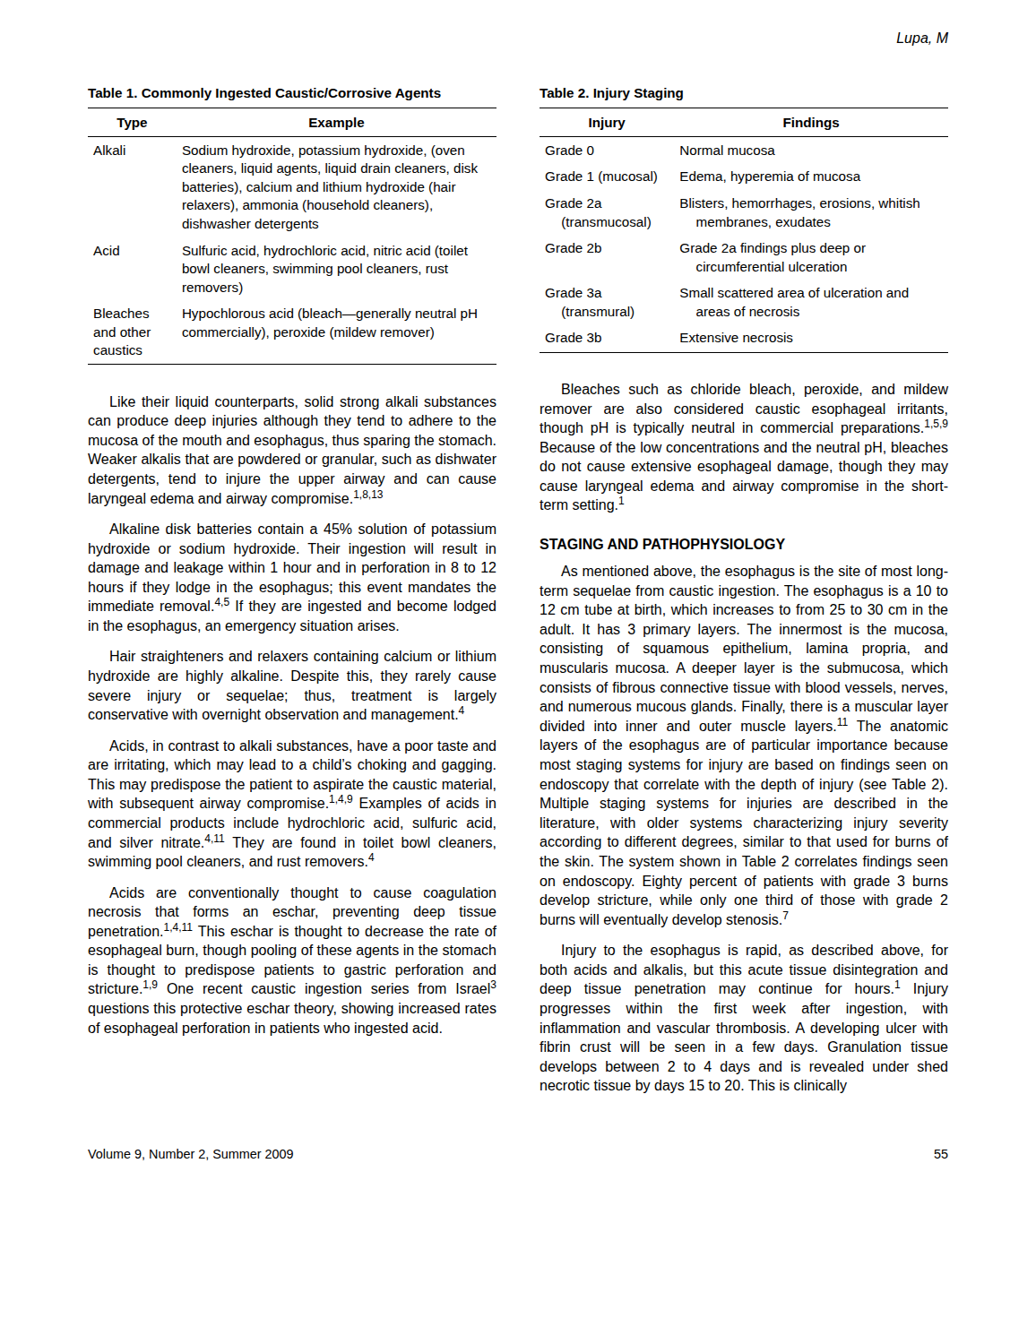Lupa, M
Table 1. Commonly Ingested Caustic/Corrosive Agents
| Type | Example |
| --- | --- |
| Alkali | Sodium hydroxide, potassium hydroxide, (oven cleaners, liquid agents, liquid drain cleaners, disk batteries), calcium and lithium hydroxide (hair relaxers), ammonia (household cleaners), dishwasher detergents |
| Acid | Sulfuric acid, hydrochloric acid, nitric acid (toilet bowl cleaners, swimming pool cleaners, rust removers) |
| Bleaches and other caustics | Hypochlorous acid (bleach—generally neutral pH commercially), peroxide (mildew remover) |
Like their liquid counterparts, solid strong alkali substances can produce deep injuries although they tend to adhere to the mucosa of the mouth and esophagus, thus sparing the stomach. Weaker alkalis that are powdered or granular, such as dishwater detergents, tend to injure the upper airway and can cause laryngeal edema and airway compromise.1,8,13
Alkaline disk batteries contain a 45% solution of potassium hydroxide or sodium hydroxide. Their ingestion will result in damage and leakage within 1 hour and in perforation in 8 to 12 hours if they lodge in the esophagus; this event mandates the immediate removal.4,5 If they are ingested and become lodged in the esophagus, an emergency situation arises.
Hair straighteners and relaxers containing calcium or lithium hydroxide are highly alkaline. Despite this, they rarely cause severe injury or sequelae; thus, treatment is largely conservative with overnight observation and management.4
Acids, in contrast to alkali substances, have a poor taste and are irritating, which may lead to a child’s choking and gagging. This may predispose the patient to aspirate the caustic material, with subsequent airway compromise.1,4,9 Examples of acids in commercial products include hydrochloric acid, sulfuric acid, and silver nitrate.4,11 They are found in toilet bowl cleaners, swimming pool cleaners, and rust removers.4
Acids are conventionally thought to cause coagulation necrosis that forms an eschar, preventing deep tissue penetration.1,4,11 This eschar is thought to decrease the rate of esophageal burn, though pooling of these agents in the stomach is thought to predispose patients to gastric perforation and stricture.1,9 One recent caustic ingestion series from Israel3 questions this protective eschar theory, showing increased rates of esophageal perforation in patients who ingested acid.
Table 2. Injury Staging
| Injury | Findings |
| --- | --- |
| Grade 0 | Normal mucosa |
| Grade 1 (mucosal) | Edema, hyperemia of mucosa |
| Grade 2a (transmucosal) | Blisters, hemorrhages, erosions, whitish membranes, exudates |
| Grade 2b | Grade 2a findings plus deep or circumferential ulceration |
| Grade 3a (transmural) | Small scattered area of ulceration and areas of necrosis |
| Grade 3b | Extensive necrosis |
Bleaches such as chloride bleach, peroxide, and mildew remover are also considered caustic esophageal irritants, though pH is typically neutral in commercial preparations.1,5,9 Because of the low concentrations and the neutral pH, bleaches do not cause extensive esophageal damage, though they may cause laryngeal edema and airway compromise in the short-term setting.1
Staging and Pathophysiology
As mentioned above, the esophagus is the site of most long-term sequelae from caustic ingestion. The esophagus is a 10 to 12 cm tube at birth, which increases to from 25 to 30 cm in the adult. It has 3 primary layers. The innermost is the mucosa, consisting of squamous epithelium, lamina propria, and muscularis mucosa. A deeper layer is the submucosa, which consists of fibrous connective tissue with blood vessels, nerves, and numerous mucous glands. Finally, there is a muscular layer divided into inner and outer muscle layers.11 The anatomic layers of the esophagus are of particular importance because most staging systems for injury are based on findings seen on endoscopy that correlate with the depth of injury (see Table 2). Multiple staging systems for injuries are described in the literature, with older systems characterizing injury severity according to different degrees, similar to that used for burns of the skin. The system shown in Table 2 correlates findings seen on endoscopy. Eighty percent of patients with grade 3 burns develop stricture, while only one third of those with grade 2 burns will eventually develop stenosis.7
Injury to the esophagus is rapid, as described above, for both acids and alkalis, but this acute tissue disintegration and deep tissue penetration may continue for hours.1 Injury progresses within the first week after ingestion, with inflammation and vascular thrombosis. A developing ulcer with fibrin crust will be seen in a few days. Granulation tissue develops between 2 to 4 days and is revealed under shed necrotic tissue by days 15 to 20. This is clinically
Volume 9, Number 2, Summer 2009 55